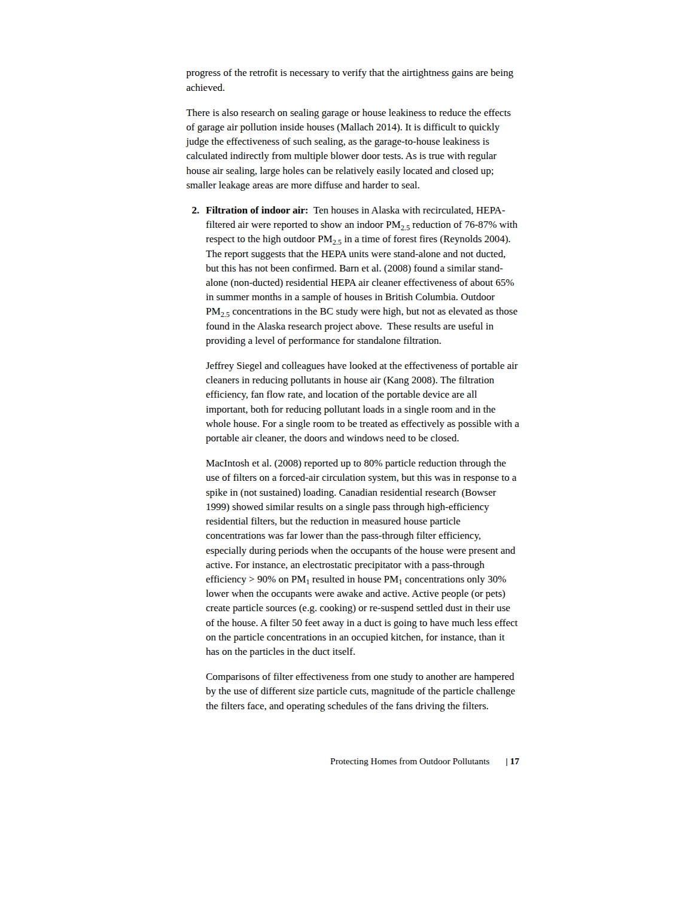progress of the retrofit is necessary to verify that the airtightness gains are being achieved.
There is also research on sealing garage or house leakiness to reduce the effects of garage air pollution inside houses (Mallach 2014). It is difficult to quickly judge the effectiveness of such sealing, as the garage-to-house leakiness is calculated indirectly from multiple blower door tests. As is true with regular house air sealing, large holes can be relatively easily located and closed up; smaller leakage areas are more diffuse and harder to seal.
Filtration of indoor air: Ten houses in Alaska with recirculated, HEPA-filtered air were reported to show an indoor PM2.5 reduction of 76-87% with respect to the high outdoor PM2.5 in a time of forest fires (Reynolds 2004). The report suggests that the HEPA units were stand-alone and not ducted, but this has not been confirmed. Barn et al. (2008) found a similar stand-alone (non-ducted) residential HEPA air cleaner effectiveness of about 65% in summer months in a sample of houses in British Columbia. Outdoor PM2.5 concentrations in the BC study were high, but not as elevated as those found in the Alaska research project above. These results are useful in providing a level of performance for standalone filtration.
Jeffrey Siegel and colleagues have looked at the effectiveness of portable air cleaners in reducing pollutants in house air (Kang 2008). The filtration efficiency, fan flow rate, and location of the portable device are all important, both for reducing pollutant loads in a single room and in the whole house. For a single room to be treated as effectively as possible with a portable air cleaner, the doors and windows need to be closed.
MacIntosh et al. (2008) reported up to 80% particle reduction through the use of filters on a forced-air circulation system, but this was in response to a spike in (not sustained) loading. Canadian residential research (Bowser 1999) showed similar results on a single pass through high-efficiency residential filters, but the reduction in measured house particle concentrations was far lower than the pass-through filter efficiency, especially during periods when the occupants of the house were present and active. For instance, an electrostatic precipitator with a pass-through efficiency > 90% on PM1 resulted in house PM1 concentrations only 30% lower when the occupants were awake and active. Active people (or pets) create particle sources (e.g. cooking) or re-suspend settled dust in their use of the house. A filter 50 feet away in a duct is going to have much less effect on the particle concentrations in an occupied kitchen, for instance, than it has on the particles in the duct itself.
Comparisons of filter effectiveness from one study to another are hampered by the use of different size particle cuts, magnitude of the particle challenge the filters face, and operating schedules of the fans driving the filters.
Protecting Homes from Outdoor Pollutants | 17